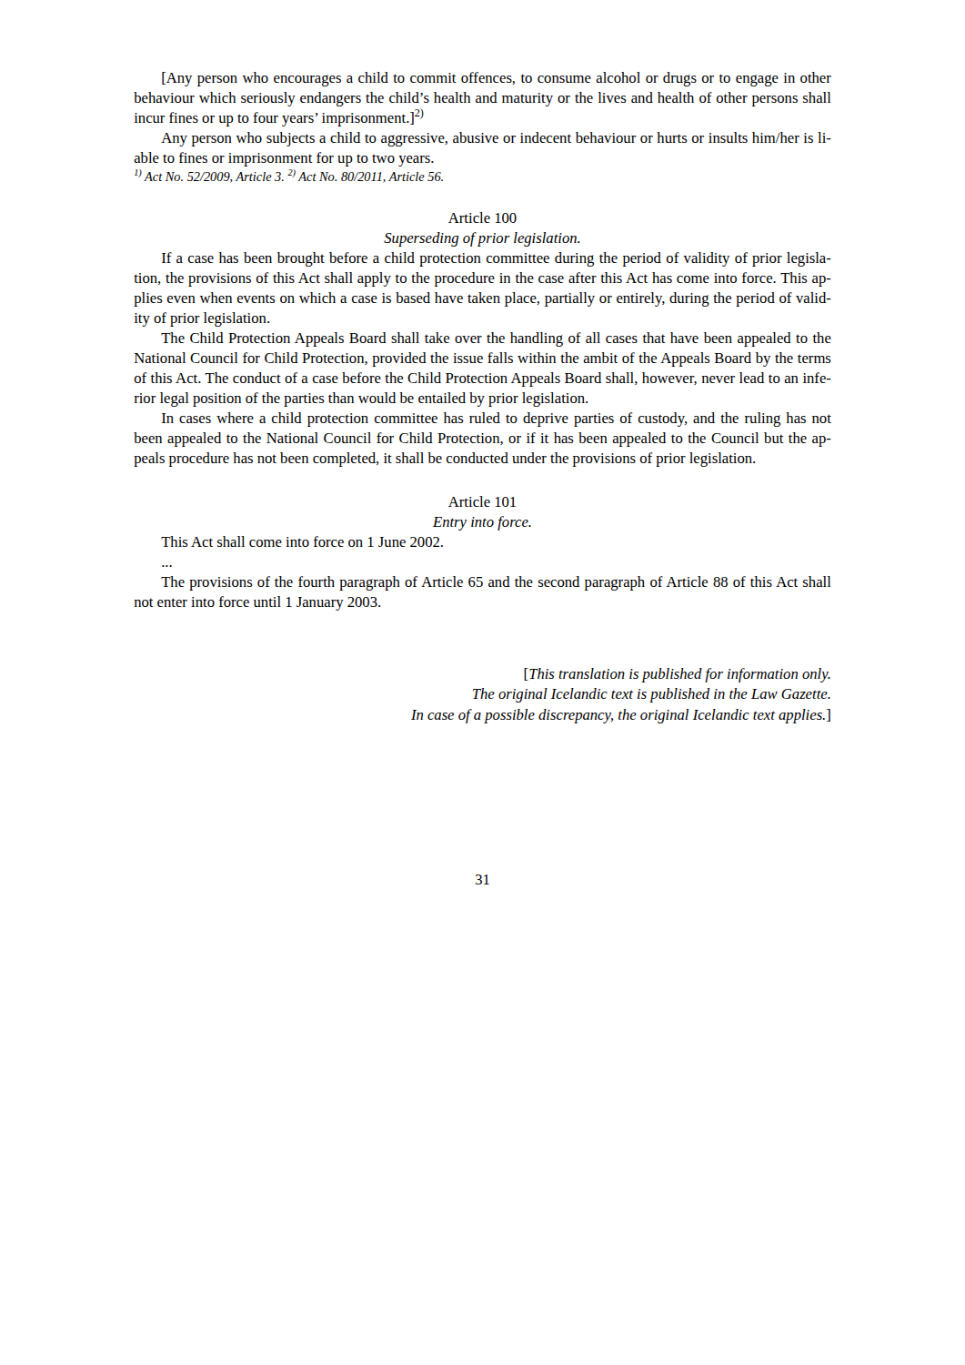[Any person who encourages a child to commit offences, to consume alcohol or drugs or to engage in other behaviour which seriously endangers the child’s health and maturity or the lives and health of other persons shall incur fines or up to four years’ imprisonment.]2)
Any person who subjects a child to aggressive, abusive or indecent behaviour or hurts or insults him/her is liable to fines or imprisonment for up to two years.
1) Act No. 52/2009, Article 3. 2) Act No. 80/2011, Article 56.
Article 100
Superseding of prior legislation.
If a case has been brought before a child protection committee during the period of validity of prior legislation, the provisions of this Act shall apply to the procedure in the case after this Act has come into force. This applies even when events on which a case is based have taken place, partially or entirely, during the period of validity of prior legislation.
The Child Protection Appeals Board shall take over the handling of all cases that have been appealed to the National Council for Child Protection, provided the issue falls within the ambit of the Appeals Board by the terms of this Act. The conduct of a case before the Child Protection Appeals Board shall, however, never lead to an inferior legal position of the parties than would be entailed by prior legislation.
In cases where a child protection committee has ruled to deprive parties of custody, and the ruling has not been appealed to the National Council for Child Protection, or if it has been appealed to the Council but the appeals procedure has not been completed, it shall be conducted under the provisions of prior legislation.
Article 101
Entry into force.
This Act shall come into force on 1 June 2002.
...
The provisions of the fourth paragraph of Article 65 and the second paragraph of Article 88 of this Act shall not enter into force until 1 January 2003.
[This translation is published for information only.
The original Icelandic text is published in the Law Gazette.
In case of a possible discrepancy, the original Icelandic text applies.]
31